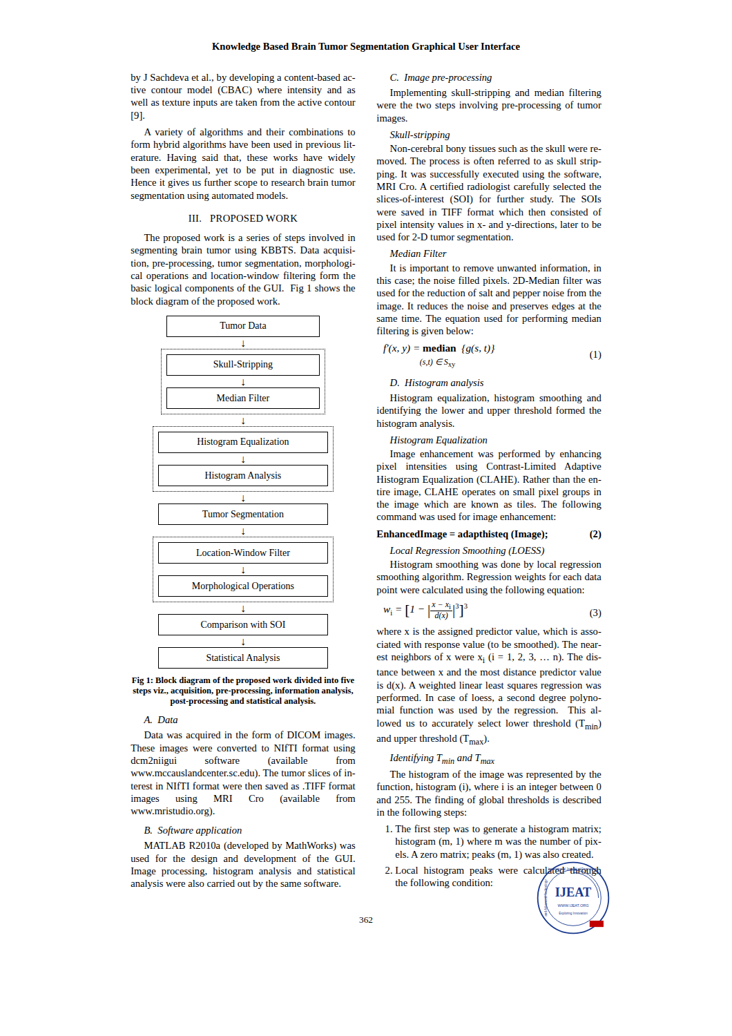Knowledge Based Brain Tumor Segmentation Graphical User Interface
by J Sachdeva et al., by developing a content-based active contour model (CBAC) where intensity and as well as texture inputs are taken from the active contour [9].
A variety of algorithms and their combinations to form hybrid algorithms have been used in previous literature. Having said that, these works have widely been experimental, yet to be put in diagnostic use. Hence it gives us further scope to research brain tumor segmentation using automated models.
III. Proposed Work
The proposed work is a series of steps involved in segmenting brain tumor using KBBTS. Data acquisition, pre-processing, tumor segmentation, morphological operations and location-window filtering form the basic logical components of the GUI. Fig 1 shows the block diagram of the proposed work.
Tumor Data ↓ Skull-Stripping ↓ Median Filter ↓ Histogram Equalization ↓ Histogram Analysis ↓ Tumor Segmentation ↓ Location-Window Filter ↓ Morphological Operations ↓ Comparison with SOI ↓ Statistical Analysis
Fig 1: Block diagram of the proposed work divided into five steps viz., acquisition, pre-processing, information analysis, post-processing and statistical analysis.
A. Data
Data was acquired in the form of DICOM images. These images were converted to NIfTI format using dcm2niigui software (available from www.mccauslandcenter.sc.edu). The tumor slices of interest in NIfTI format were then saved as .TIFF format images using MRI Cro (available from www.mristudio.org).
B. Software application
MATLAB R2010a (developed by MathWorks) was used for the design and development of the GUI. Image processing, histogram analysis and statistical analysis were also carried out by the same software.
C. Image pre-processing
Implementing skull-stripping and median filtering were the two steps involving pre-processing of tumor images.
Skull-stripping
Non-cerebral bony tissues such as the skull were removed. The process is often referred to as skull stripping. It was successfully executed using the software, MRI Cro. A certified radiologist carefully selected the slices-of-interest (SOI) for further study. The SOIs were saved in TIFF format which then consisted of pixel intensity values in x- and y-directions, later to be used for 2-D tumor segmentation.
Median Filter
It is important to remove unwanted information, in this case; the noise filled pixels. 2D-Median filter was used for the reduction of salt and pepper noise from the image. It reduces the noise and preserves edges at the same time. The equation used for performing median filtering is given below:
f′(x, y) = median {g(s, t)}
(s,t) ∈ Sxy (1)
D. Histogram analysis
Histogram equalization, histogram smoothing and identifying the lower and upper threshold formed the histogram analysis.
Histogram Equalization
Image enhancement was performed by enhancing pixel intensities using Contrast-Limited Adaptive Histogram Equalization (CLAHE). Rather than the entire image, CLAHE operates on small pixel groups in the image which are known as tiles. The following command was used for image enhancement:
EnhancedImage = adapthisteq (Image);(2)
Local Regression Smoothing (LOESS)
Histogram smoothing was done by local regression smoothing algorithm. Regression weights for each data point were calculated using the following equation:
wi = [1 − |x − xi d(x)|3] 3 (3)
where x is the assigned predictor value, which is associated with response value (to be smoothed). The nearest neighbors of x were xi (i = 1, 2, 3, … n). The distance between x and the most distance predictor value is d(x). A weighted linear least squares regression was performed. In case of loess, a second degree polynomial function was used by the regression. This allowed us to accurately select lower threshold (Tmin) and upper threshold (Tmax).
Identifying Tmin and Tmax
The histogram of the image was represented by the function, histogram (i), where i is an integer between 0 and 255. The finding of global thresholds is described in the following steps:
The first step was to generate a histogram matrix; histogram (m, 1) where m was the number of pixels. A zero matrix; peaks (m, 1) was also created.
Local histogram peaks were calculated through the following condition:
362
IJEAT WWW.IJEAT.ORG Exploring Innovation International Journal of Engineering and Advanced Technology